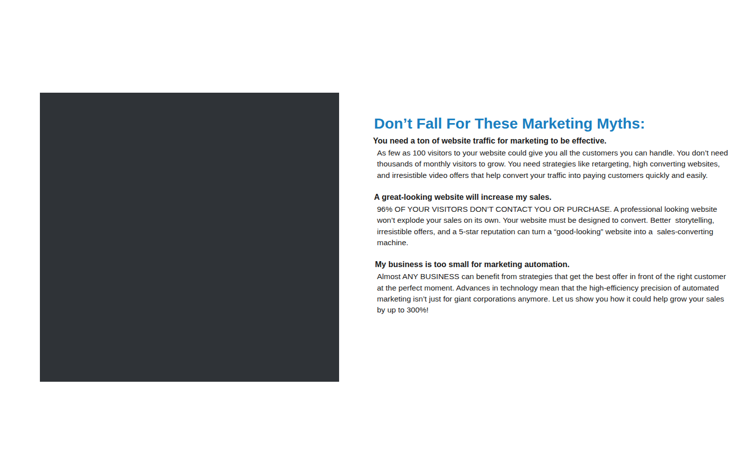Don’t Fall For These Marketing Myths:
You need a ton of website traffic for marketing to be effective.
As few as 100 visitors to your website could give you all the customers you can handle. You don’t need thousands of monthly visitors to grow. You need strategies like retargeting, high converting websites, and irresistible video offers that help convert your traffic into paying customers quickly and easily.
A great-looking website will increase my sales.
96% OF YOUR VISITORS DON’T CONTACT YOU OR PURCHASE. A professional looking website won’t explode your sales on its own. Your website must be designed to convert. Better storytelling, irresistible offers, and a 5-star reputation can turn a “good-looking” website into a sales-converting machine.
My business is too small for marketing automation.
Almost ANY BUSINESS can benefit from strategies that get the best offer in front of the right customer at the perfect moment. Advances in technology mean that the high-efficiency precision of automated marketing isn’t just for giant corporations anymore. Let us show you how it could help grow your sales by up to 300%!